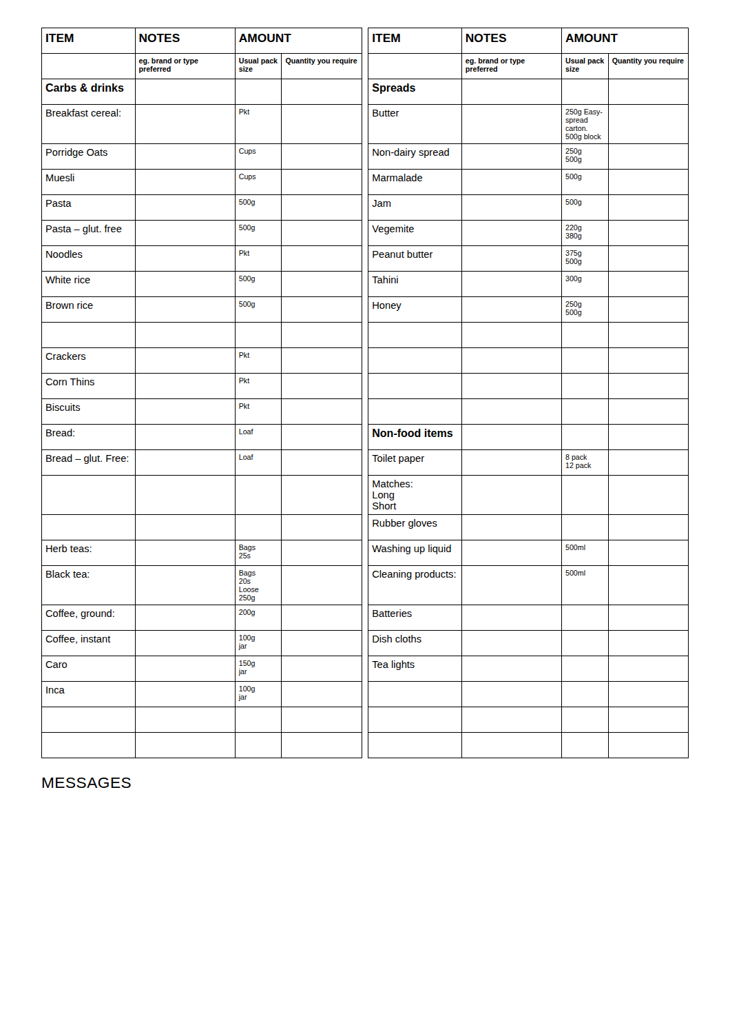| ITEM | NOTES | AMOUNT | | ITEM | NOTES | AMOUNT |
| | eg. brand or type preferred | Usual pack size | Quantity you require | | | eg. brand or type preferred | Usual pack size | Quantity you require |
| Carbs & drinks | | | | | Spreads | | | |
| Breakfast cereal: | | Pkt | | | Butter | | 250g Easy-spread carton. 500g block | |
| Porridge Oats | | Cups | | | Non-dairy spread | | 250g 500g | |
| Muesli | | Cups | | | Marmalade | | 500g | |
| Pasta | | 500g | | | Jam | | 500g | |
| Pasta – glut. free | | 500g | | | Vegemite | | 220g 380g | |
| Noodles | | Pkt | | | Peanut butter | | 375g 500g | |
| White rice | | 500g | | | Tahini | | 300g | |
| Brown rice | | 500g | | | Honey | | 250g 500g | |
| Crackers | | Pkt | | | | | | |
| Corn Thins | | Pkt | | | | | | |
| Biscuits | | Pkt | | | | | | |
| Bread: | | Loaf | | | Non-food items | | | |
| Bread – glut. Free: | | Loaf | | | Toilet paper | | 8 pack 12 pack | |
| | | | | | Matches: Long Short | | | |
| | | | | | Rubber gloves | | | |
| Herb teas: | | Bags 25s | | | Washing up liquid | | 500ml | |
| Black tea: | | Bags 20s Loose 250g | | | Cleaning products: | | 500ml | |
| Coffee, ground: | | 200g | | | Batteries | | | |
| Coffee, instant | | 100g jar | | | Dish cloths | | | |
| Caro | | 150g jar | | | Tea lights | | | |
| Inca | | 100g jar | | | | | | |
MESSAGES